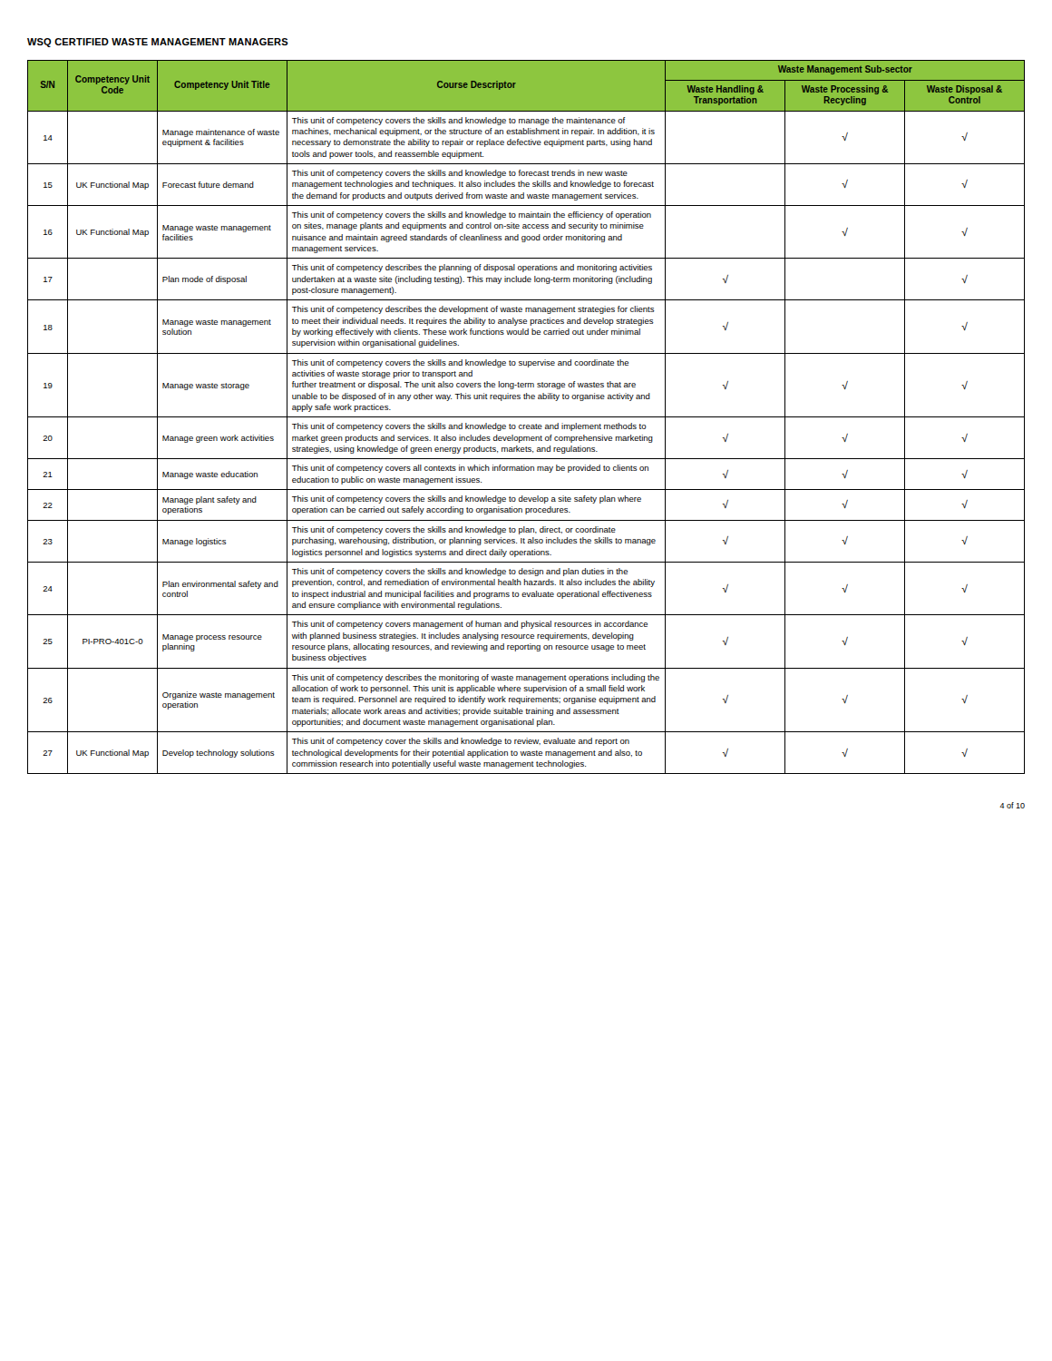WSQ CERTIFIED WASTE MANAGEMENT MANAGERS
| S/N | Competency Unit Code | Competency Unit Title | Course Descriptor | Waste Management Sub-sector |
| --- | --- | --- | --- | --- |
| Waste Handling & Transportation | Waste Processing & Recycling | Waste Disposal & Control |
| 14 | | Manage maintenance of waste equipment & facilities | This unit of competency covers the skills and knowledge to manage the maintenance of machines, mechanical equipment, or the structure of an establishment in repair. In addition, it is necessary to demonstrate the ability to repair or replace defective equipment parts, using hand tools and power tools, and reassemble equipment. | | √ | √ |
| 15 | UK Functional Map | Forecast future demand | This unit of competency covers the skills and knowledge to forecast trends in new waste management technologies and techniques. It also includes the skills and knowledge to forecast the demand for products and outputs derived from waste and waste management services. | | √ | √ |
| 16 | UK Functional Map | Manage waste management facilities | This unit of competency covers the skills and knowledge to maintain the efficiency of operation on sites, manage plants and equipments and control on-site access and security to minimise nuisance and maintain agreed standards of cleanliness and good order monitoring and management services. | | √ | √ |
| 17 | | Plan mode of disposal | This unit of competency describes the planning of disposal operations and monitoring activities undertaken at a waste site (including testing). This may include long-term monitoring (including post-closure management). | √ | | √ |
| 18 | | Manage waste management solution | This unit of competency describes the development of waste management strategies for clients to meet their individual needs. It requires the ability to analyse practices and develop strategies by working effectively with clients. These work functions would be carried out under minimal supervision within organisational guidelines. | √ | | √ |
| 19 | | Manage waste storage | This unit of competency covers the skills and knowledge to supervise and coordinate the activities of waste storage prior to transport and further treatment or disposal. The unit also covers the long-term storage of wastes that are unable to be disposed of in any other way. This unit requires the ability to organise activity and apply safe work practices. | √ | √ | √ |
| 20 | | Manage green work activities | This unit of competency covers the skills and knowledge to create and implement methods to market green products and services. It also includes development of comprehensive marketing strategies, using knowledge of green energy products, markets, and regulations. | √ | √ | √ |
| 21 | | Manage waste education | This unit of competency covers all contexts in which information may be provided to clients on education to public on waste management issues. | √ | √ | √ |
| 22 | | Manage plant safety and operations | This unit of competency covers the skills and knowledge to develop a site safety plan where operation can be carried out safely according to organisation procedures. | √ | √ | √ |
| 23 | | Manage logistics | This unit of competency covers the skills and knowledge to plan, direct, or coordinate purchasing, warehousing, distribution, or planning services. It also includes the skills to manage logistics personnel and logistics systems and direct daily operations. | √ | √ | √ |
| 24 | | Plan environmental safety and control | This unit of competency covers the skills and knowledge to design and plan duties in the prevention, control, and remediation of environmental health hazards. It also includes the ability to inspect industrial and municipal facilities and programs to evaluate operational effectiveness and ensure compliance with environmental regulations. | √ | √ | √ |
| 25 | PI-PRO-401C-0 | Manage process resource planning | This unit of competency covers management of human and physical resources in accordance with planned business strategies. It includes analysing resource requirements, developing resource plans, allocating resources, and reviewing and reporting on resource usage to meet business objectives | √ | √ | √ |
| 26 | | Organize waste management operation | This unit of competency describes the monitoring of waste management operations including the allocation of work to personnel. This unit is applicable where supervision of a small field work team is required. Personnel are required to identify work requirements; organise equipment and materials; allocate work areas and activities; provide suitable training and assessment opportunities; and document waste management organisational plan. | √ | √ | √ |
| 27 | UK Functional Map | Develop technology solutions | This unit of competency cover the skills and knowledge to review, evaluate and report on technological developments for their potential application to waste management and also, to commission research into potentially useful waste management technologies. | √ | √ | √ |
4 of 10